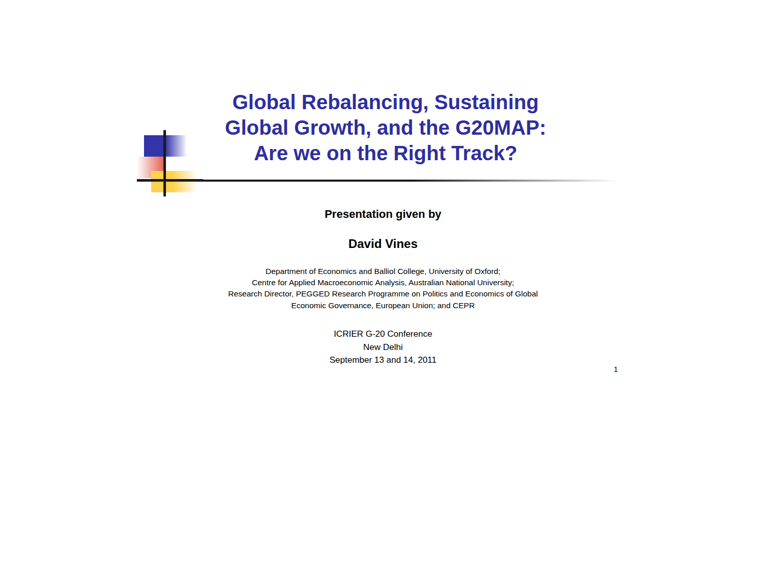Global Rebalancing, Sustaining
Global Growth, and the G20MAP:
Are we on the Right Track?
Presentation given by
David Vines
Department of Economics and Balliol College, University of Oxford;
Centre for Applied Macroeconomic Analysis, Australian National University;
Research Director, PEGGED Research Programme on Politics and Economics of Global
Economic Governance, European Union; and CEPR
ICRIER G-20 Conference
New Delhi
September 13 and 14, 2011
1